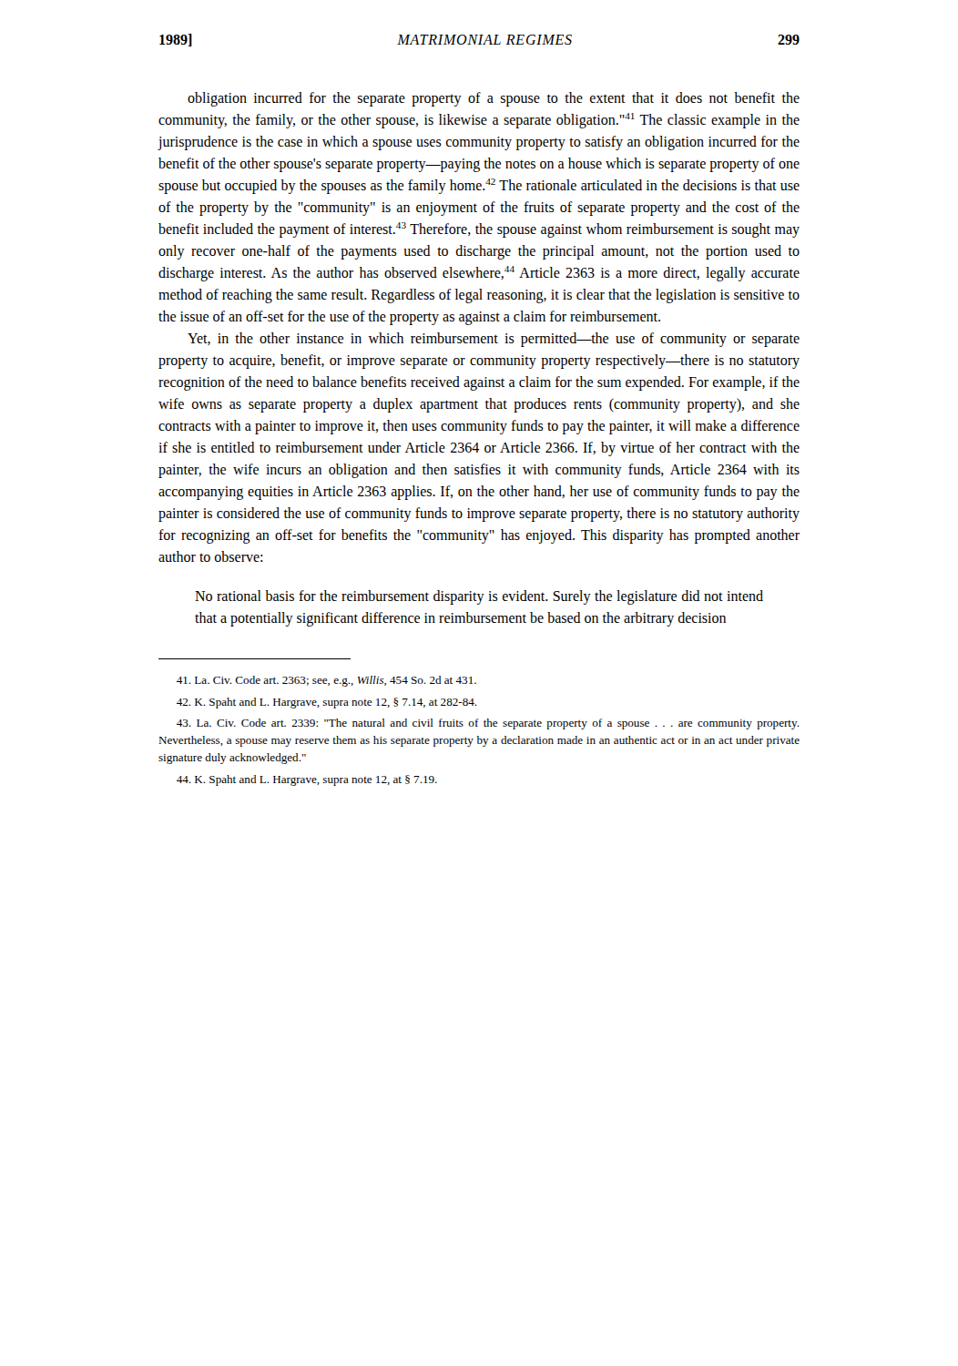1989] Matrimonial Regimes 299
obligation incurred for the separate property of a spouse to the extent that it does not benefit the community, the family, or the other spouse, is likewise a separate obligation."41 The classic example in the jurisprudence is the case in which a spouse uses community property to satisfy an obligation incurred for the benefit of the other spouse's separate property—paying the notes on a house which is separate property of one spouse but occupied by the spouses as the family home.42 The rationale articulated in the decisions is that use of the property by the "community" is an enjoyment of the fruits of separate property and the cost of the benefit included the payment of interest.43 Therefore, the spouse against whom reimbursement is sought may only recover one-half of the payments used to discharge the principal amount, not the portion used to discharge interest. As the author has observed elsewhere,44 Article 2363 is a more direct, legally accurate method of reaching the same result. Regardless of legal reasoning, it is clear that the legislation is sensitive to the issue of an off-set for the use of the property as against a claim for reimbursement.
Yet, in the other instance in which reimbursement is permitted—the use of community or separate property to acquire, benefit, or improve separate or community property respectively—there is no statutory recognition of the need to balance benefits received against a claim for the sum expended. For example, if the wife owns as separate property a duplex apartment that produces rents (community property), and she contracts with a painter to improve it, then uses community funds to pay the painter, it will make a difference if she is entitled to reimbursement under Article 2364 or Article 2366. If, by virtue of her contract with the painter, the wife incurs an obligation and then satisfies it with community funds, Article 2364 with its accompanying equities in Article 2363 applies. If, on the other hand, her use of community funds to pay the painter is considered the use of community funds to improve separate property, there is no statutory authority for recognizing an off-set for benefits the "community" has enjoyed. This disparity has prompted another author to observe:
No rational basis for the reimbursement disparity is evident. Surely the legislature did not intend that a potentially significant difference in reimbursement be based on the arbitrary decision
La. Civ. Code art. 2363; see, e.g., Willis, 454 So. 2d at 431.
K. Spaht and L. Hargrave, supra note 12, § 7.14, at 282-84.
La. Civ. Code art. 2339: "The natural and civil fruits of the separate property of a spouse . . . are community property. Nevertheless, a spouse may reserve them as his separate property by a declaration made in an authentic act or in an act under private signature duly acknowledged."
K. Spaht and L. Hargrave, supra note 12, at § 7.19.